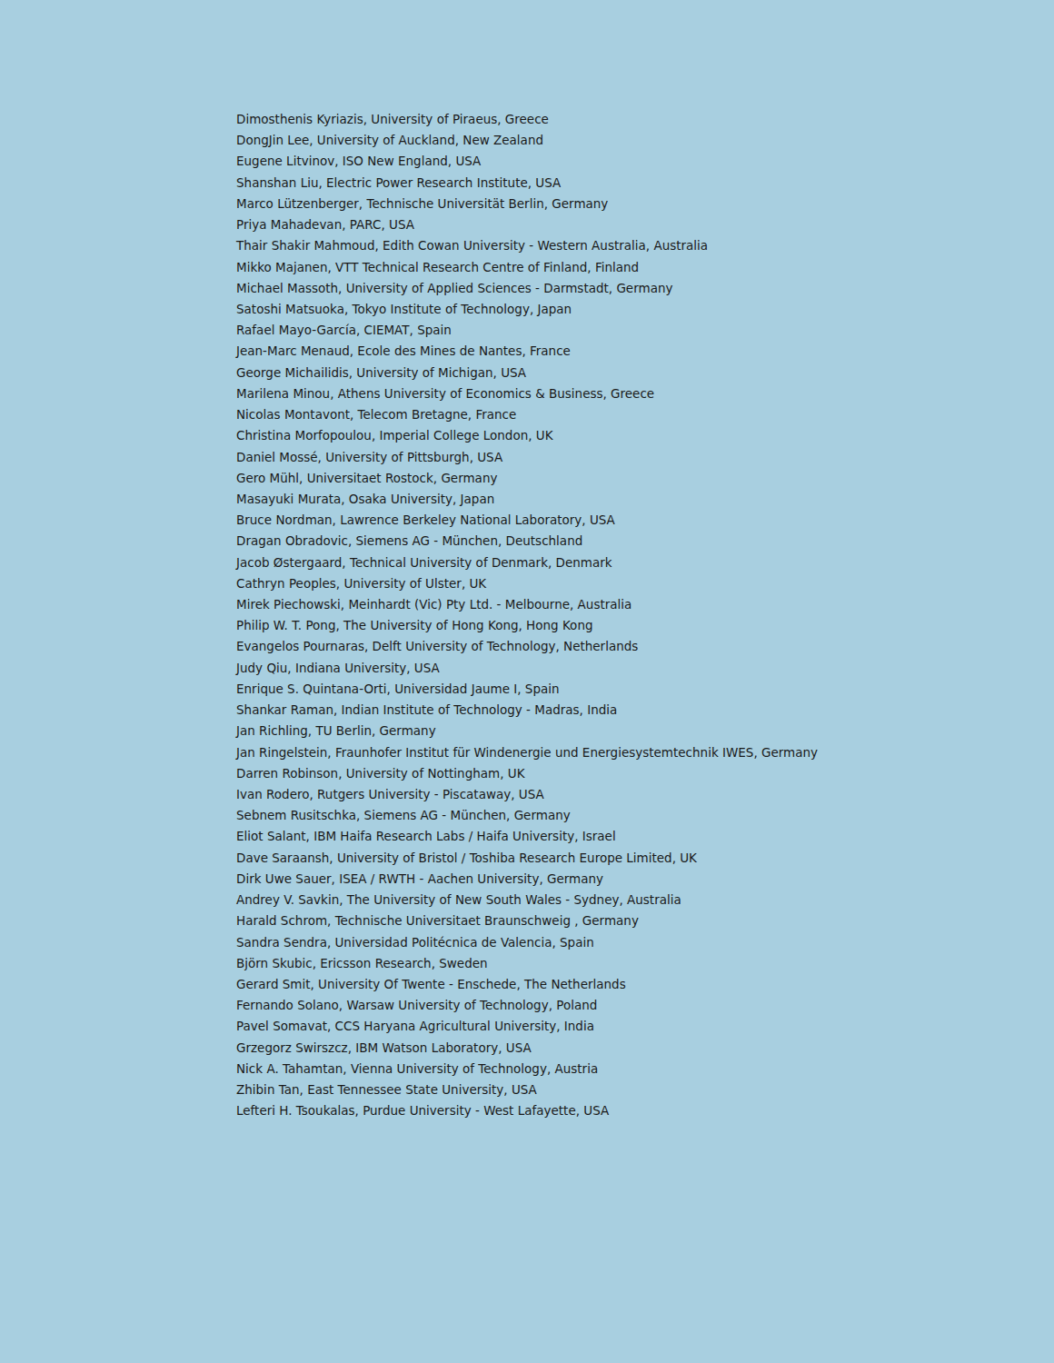Dimosthenis Kyriazis, University of Piraeus, Greece
DongJin Lee, University of Auckland, New Zealand
Eugene Litvinov, ISO New England, USA
Shanshan Liu, Electric Power Research Institute, USA
Marco Lützenberger, Technische Universität Berlin, Germany
Priya Mahadevan, PARC, USA
Thair Shakir Mahmoud, Edith Cowan University - Western Australia, Australia
Mikko Majanen, VTT Technical Research Centre of Finland, Finland
Michael Massoth, University of Applied Sciences - Darmstadt, Germany
Satoshi Matsuoka, Tokyo Institute of Technology, Japan
Rafael Mayo-García, CIEMAT, Spain
Jean-Marc Menaud, Ecole des Mines de Nantes, France
George Michailidis, University of Michigan, USA
Marilena Minou, Athens University of Economics & Business, Greece
Nicolas Montavont, Telecom Bretagne, France
Christina Morfopoulou, Imperial College London, UK
Daniel Mossé, University of Pittsburgh, USA
Gero Mühl, Universitaet Rostock, Germany
Masayuki Murata, Osaka University, Japan
Bruce Nordman, Lawrence Berkeley National Laboratory, USA
Dragan Obradovic, Siemens AG - München, Deutschland
Jacob Østergaard, Technical University of Denmark, Denmark
Cathryn Peoples, University of Ulster, UK
Mirek Piechowski, Meinhardt (Vic) Pty Ltd. - Melbourne, Australia
Philip W. T. Pong, The University of Hong Kong, Hong Kong
Evangelos Pournaras, Delft University of Technology, Netherlands
Judy Qiu, Indiana University, USA
Enrique S. Quintana-Orti, Universidad Jaume I, Spain
Shankar Raman, Indian Institute of Technology - Madras, India
Jan Richling, TU Berlin, Germany
Jan Ringelstein, Fraunhofer Institut für Windenergie und Energiesystemtechnik IWES, Germany
Darren Robinson, University of Nottingham, UK
Ivan Rodero, Rutgers University - Piscataway, USA
Sebnem Rusitschka, Siemens AG - München, Germany
Eliot Salant, IBM Haifa Research Labs / Haifa University, Israel
Dave Saraansh, University of Bristol / Toshiba Research Europe Limited, UK
Dirk Uwe Sauer, ISEA / RWTH - Aachen University, Germany
Andrey V. Savkin, The University of New South Wales - Sydney, Australia
Harald Schrom, Technische Universitaet Braunschweig , Germany
Sandra Sendra, Universidad Politécnica de Valencia, Spain
Björn Skubic, Ericsson Research, Sweden
Gerard Smit, University Of Twente - Enschede, The Netherlands
Fernando Solano, Warsaw University of Technology, Poland
Pavel Somavat, CCS Haryana Agricultural University, India
Grzegorz Swirszcz, IBM Watson Laboratory, USA
Nick A. Tahamtan, Vienna University of Technology, Austria
Zhibin Tan, East Tennessee State University, USA
Lefteri H. Tsoukalas, Purdue University - West Lafayette, USA